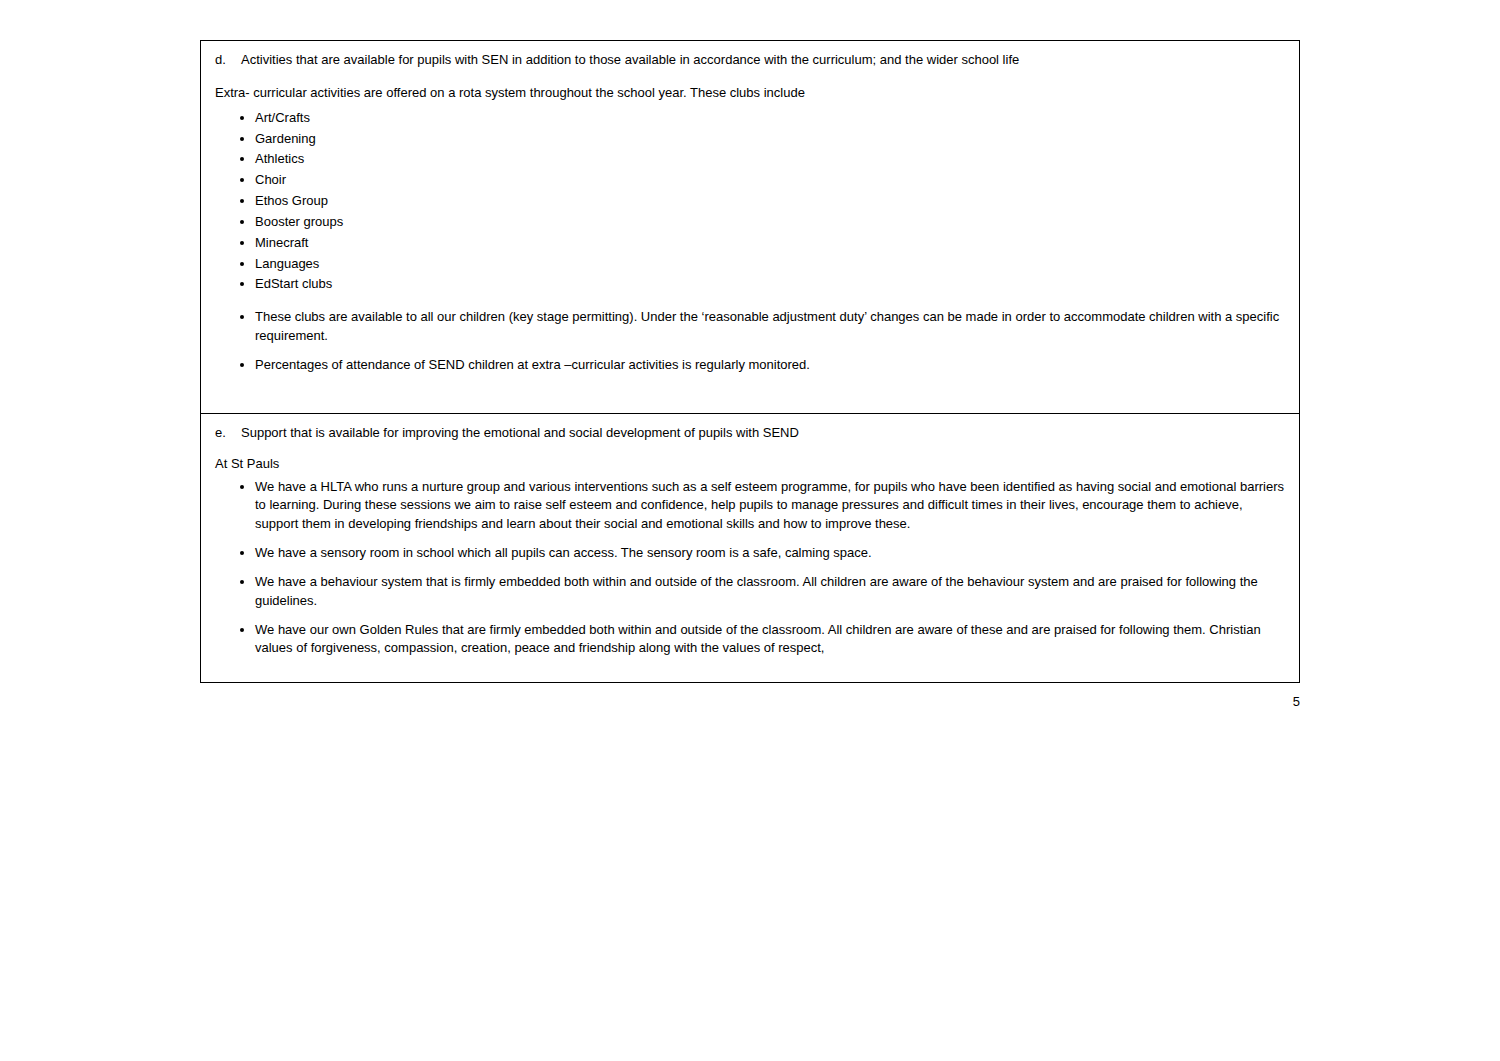d. Activities that are available for pupils with SEN in addition to those available in accordance with the curriculum; and the wider school life
Extra- curricular activities are offered on a rota system throughout the school year. These clubs include
Art/Crafts
Gardening
Athletics
Choir
Ethos Group
Booster groups
Minecraft
Languages
EdStart clubs
These clubs are available to all our children (key stage permitting). Under the ‘reasonable adjustment duty’ changes can be made in order to accommodate children with a specific requirement.
Percentages of attendance of SEND children at extra –curricular activities is regularly monitored.
e. Support that is available for improving the emotional and social development of pupils with SEND
At St Pauls
We have a HLTA who runs a nurture group and various interventions such as a self esteem programme, for pupils who have been identified as having social and emotional barriers to learning. During these sessions we aim to raise self esteem and confidence, help pupils to manage pressures and difficult times in their lives, encourage them to achieve, support them in developing friendships and learn about their social and emotional skills and how to improve these.
We have a sensory room in school which all pupils can access. The sensory room is a safe, calming space.
We have a behaviour system that is firmly embedded both within and outside of the classroom. All children are aware of the behaviour system and are praised for following the guidelines.
We have our own Golden Rules that are firmly embedded both within and outside of the classroom. All children are aware of these and are praised for following them. Christian values of forgiveness, compassion, creation, peace and friendship along with the values of respect,
5